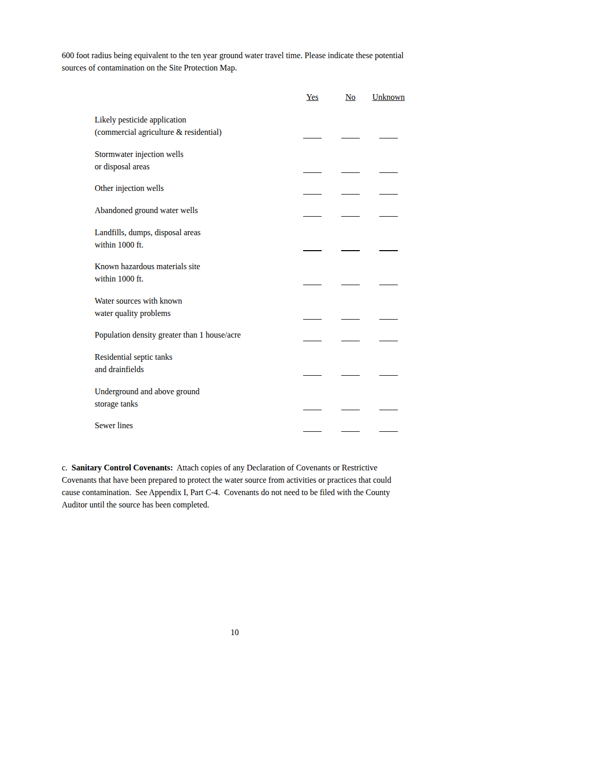600 foot radius being equivalent to the ten year ground water travel time. Please indicate these potential sources of contamination on the Site Protection Map.
| | Yes | No | Unknown |
| --- | --- | --- | --- |
| Likely pesticide application (commercial agriculture & residential) | | | |
| Stormwater injection wells or disposal areas | | | |
| Other injection wells | | | |
| Abandoned ground water wells | | | |
| Landfills, dumps, disposal areas within 1000 ft. | | | |
| Known hazardous materials site within 1000 ft. | | | |
| Water sources with known water quality problems | | | |
| Population density greater than 1 house/acre | | | |
| Residential septic tanks and drainfields | | | |
| Underground and above ground storage tanks | | | |
| Sewer lines | | | |
c. Sanitary Control Covenants: Attach copies of any Declaration of Covenants or Restrictive Covenants that have been prepared to protect the water source from activities or practices that could cause contamination. See Appendix I, Part C-4. Covenants do not need to be filed with the County Auditor until the source has been completed.
10